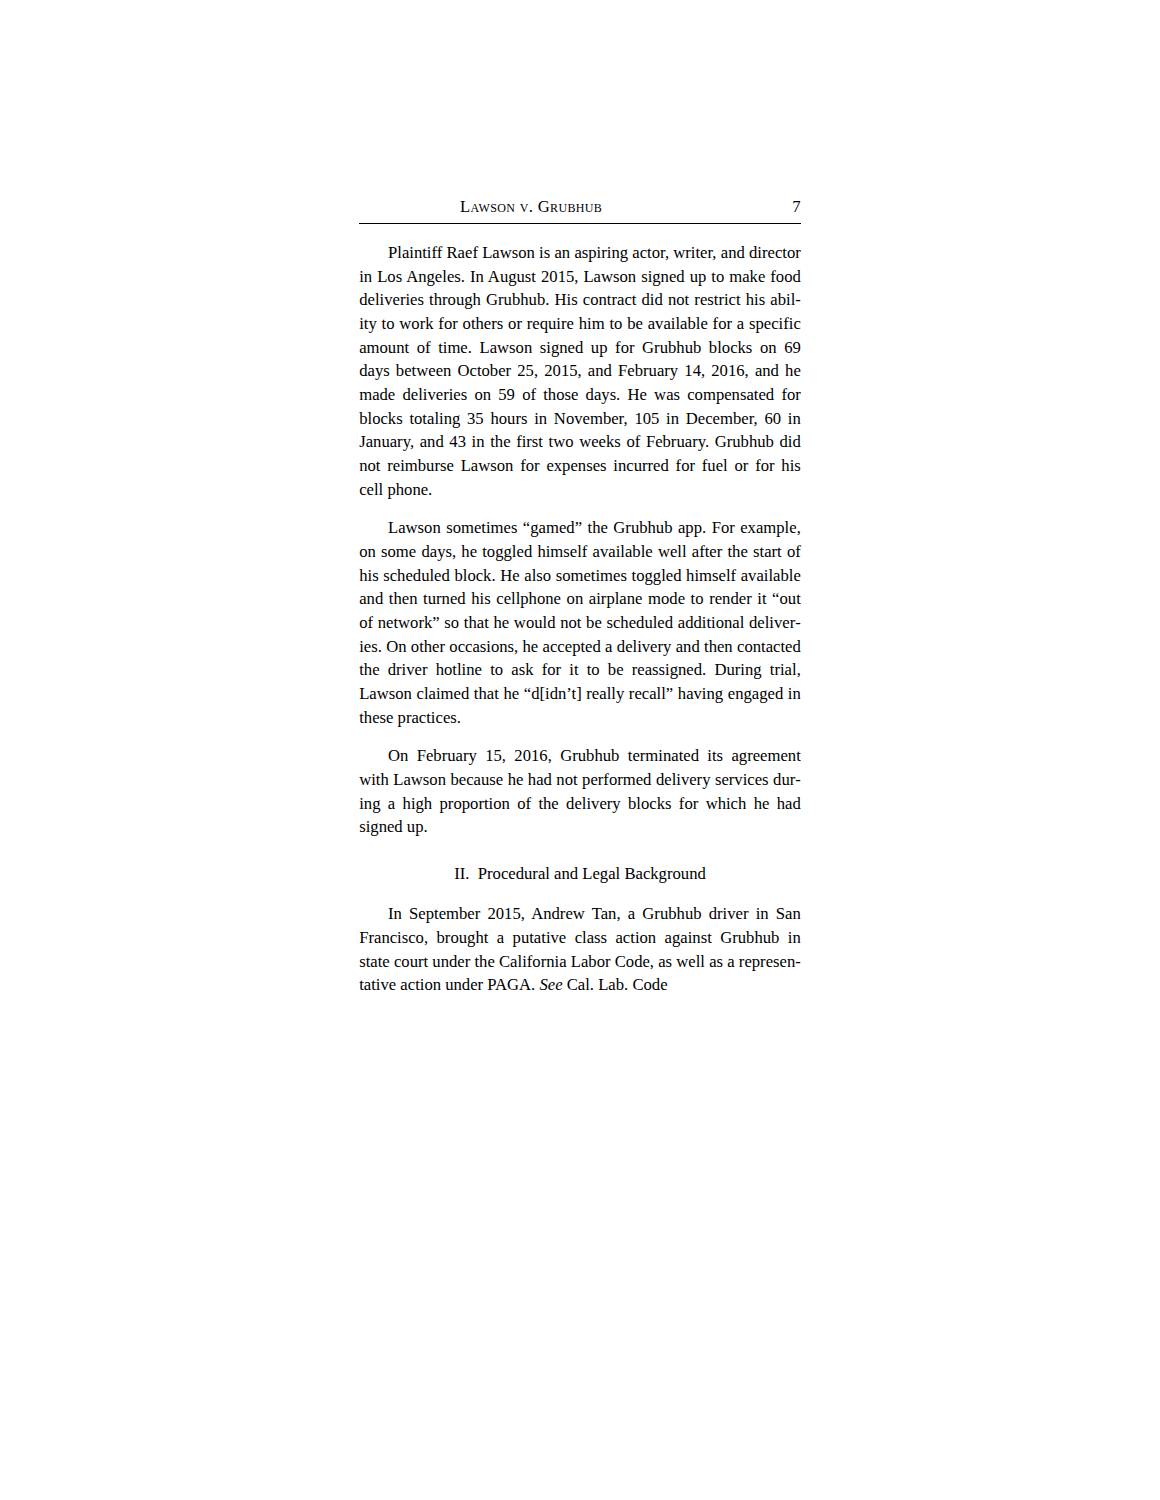Lawson v. Grubhub 7
Plaintiff Raef Lawson is an aspiring actor, writer, and director in Los Angeles. In August 2015, Lawson signed up to make food deliveries through Grubhub. His contract did not restrict his ability to work for others or require him to be available for a specific amount of time. Lawson signed up for Grubhub blocks on 69 days between October 25, 2015, and February 14, 2016, and he made deliveries on 59 of those days. He was compensated for blocks totaling 35 hours in November, 105 in December, 60 in January, and 43 in the first two weeks of February. Grubhub did not reimburse Lawson for expenses incurred for fuel or for his cell phone.
Lawson sometimes “gamed” the Grubhub app. For example, on some days, he toggled himself available well after the start of his scheduled block. He also sometimes toggled himself available and then turned his cellphone on airplane mode to render it “out of network” so that he would not be scheduled additional deliveries. On other occasions, he accepted a delivery and then contacted the driver hotline to ask for it to be reassigned. During trial, Lawson claimed that he “d[idn’t] really recall” having engaged in these practices.
On February 15, 2016, Grubhub terminated its agreement with Lawson because he had not performed delivery services during a high proportion of the delivery blocks for which he had signed up.
II. Procedural and Legal Background
In September 2015, Andrew Tan, a Grubhub driver in San Francisco, brought a putative class action against Grubhub in state court under the California Labor Code, as well as a representative action under PAGA. See Cal. Lab. Code